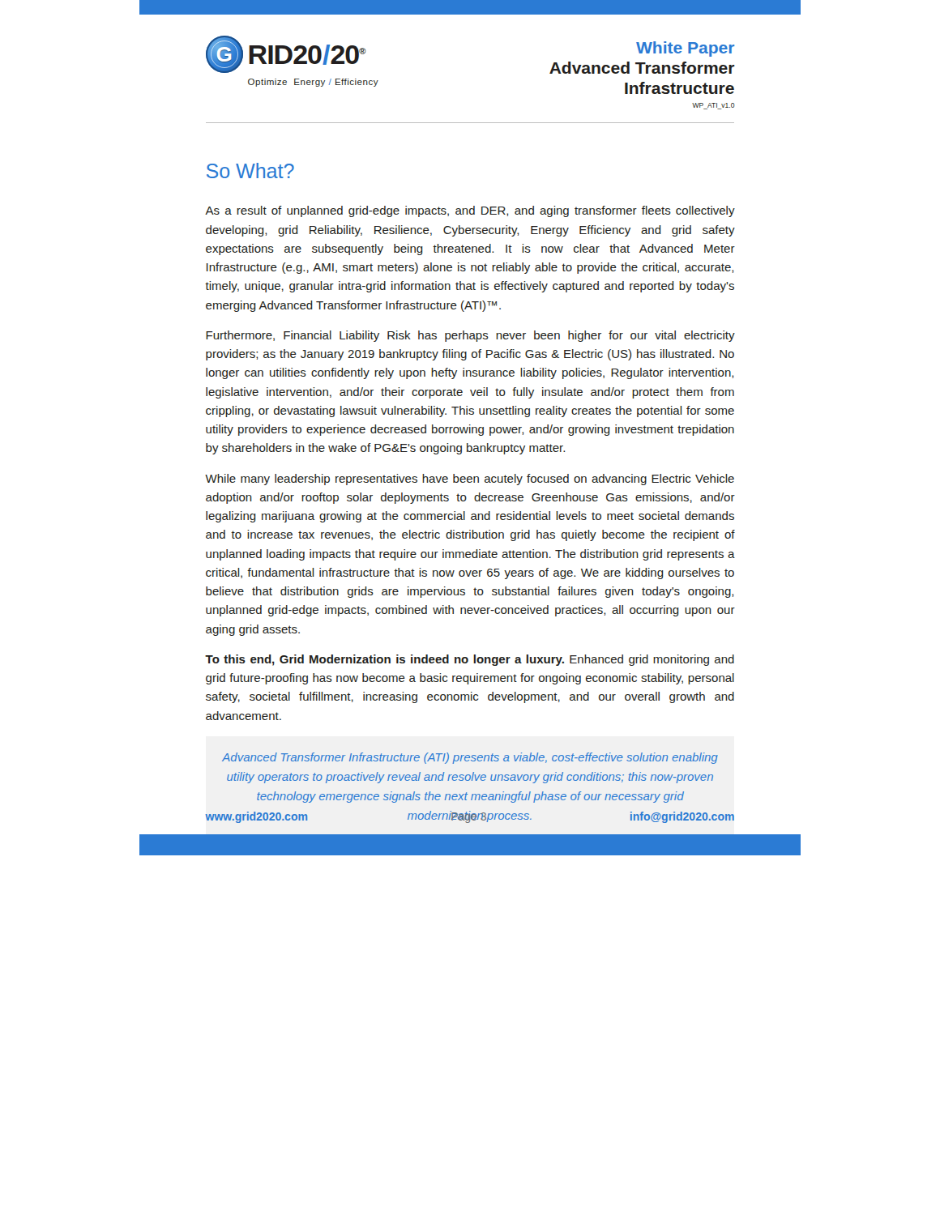RID20/20®
Optimize Energy / Efficiency
White Paper
Advanced Transformer Infrastructure
WP_ATI_v1.0
So What?
As a result of unplanned grid-edge impacts, and DER, and aging transformer fleets collectively developing, grid Reliability, Resilience, Cybersecurity, Energy Efficiency and grid safety expectations are subsequently being threatened. It is now clear that Advanced Meter Infrastructure (e.g., AMI, smart meters) alone is not reliably able to provide the critical, accurate, timely, unique, granular intra-grid information that is effectively captured and reported by today's emerging Advanced Transformer Infrastructure (ATI)™.
Furthermore, Financial Liability Risk has perhaps never been higher for our vital electricity providers; as the January 2019 bankruptcy filing of Pacific Gas & Electric (US) has illustrated. No longer can utilities confidently rely upon hefty insurance liability policies, Regulator intervention, legislative intervention, and/or their corporate veil to fully insulate and/or protect them from crippling, or devastating lawsuit vulnerability. This unsettling reality creates the potential for some utility providers to experience decreased borrowing power, and/or growing investment trepidation by shareholders in the wake of PG&E's ongoing bankruptcy matter.
While many leadership representatives have been acutely focused on advancing Electric Vehicle adoption and/or rooftop solar deployments to decrease Greenhouse Gas emissions, and/or legalizing marijuana growing at the commercial and residential levels to meet societal demands and to increase tax revenues, the electric distribution grid has quietly become the recipient of unplanned loading impacts that require our immediate attention. The distribution grid represents a critical, fundamental infrastructure that is now over 65 years of age. We are kidding ourselves to believe that distribution grids are impervious to substantial failures given today's ongoing, unplanned grid-edge impacts, combined with never-conceived practices, all occurring upon our aging grid assets.
To this end, Grid Modernization is indeed no longer a luxury. Enhanced grid monitoring and grid future-proofing has now become a basic requirement for ongoing economic stability, personal safety, societal fulfillment, increasing economic development, and our overall growth and advancement.
Advanced Transformer Infrastructure (ATI) presents a viable, cost-effective solution enabling utility operators to proactively reveal and resolve unsavory grid conditions; this now-proven technology emergence signals the next meaningful phase of our necessary grid modernization process.
www.grid2020.com Page 3 info@grid2020.com